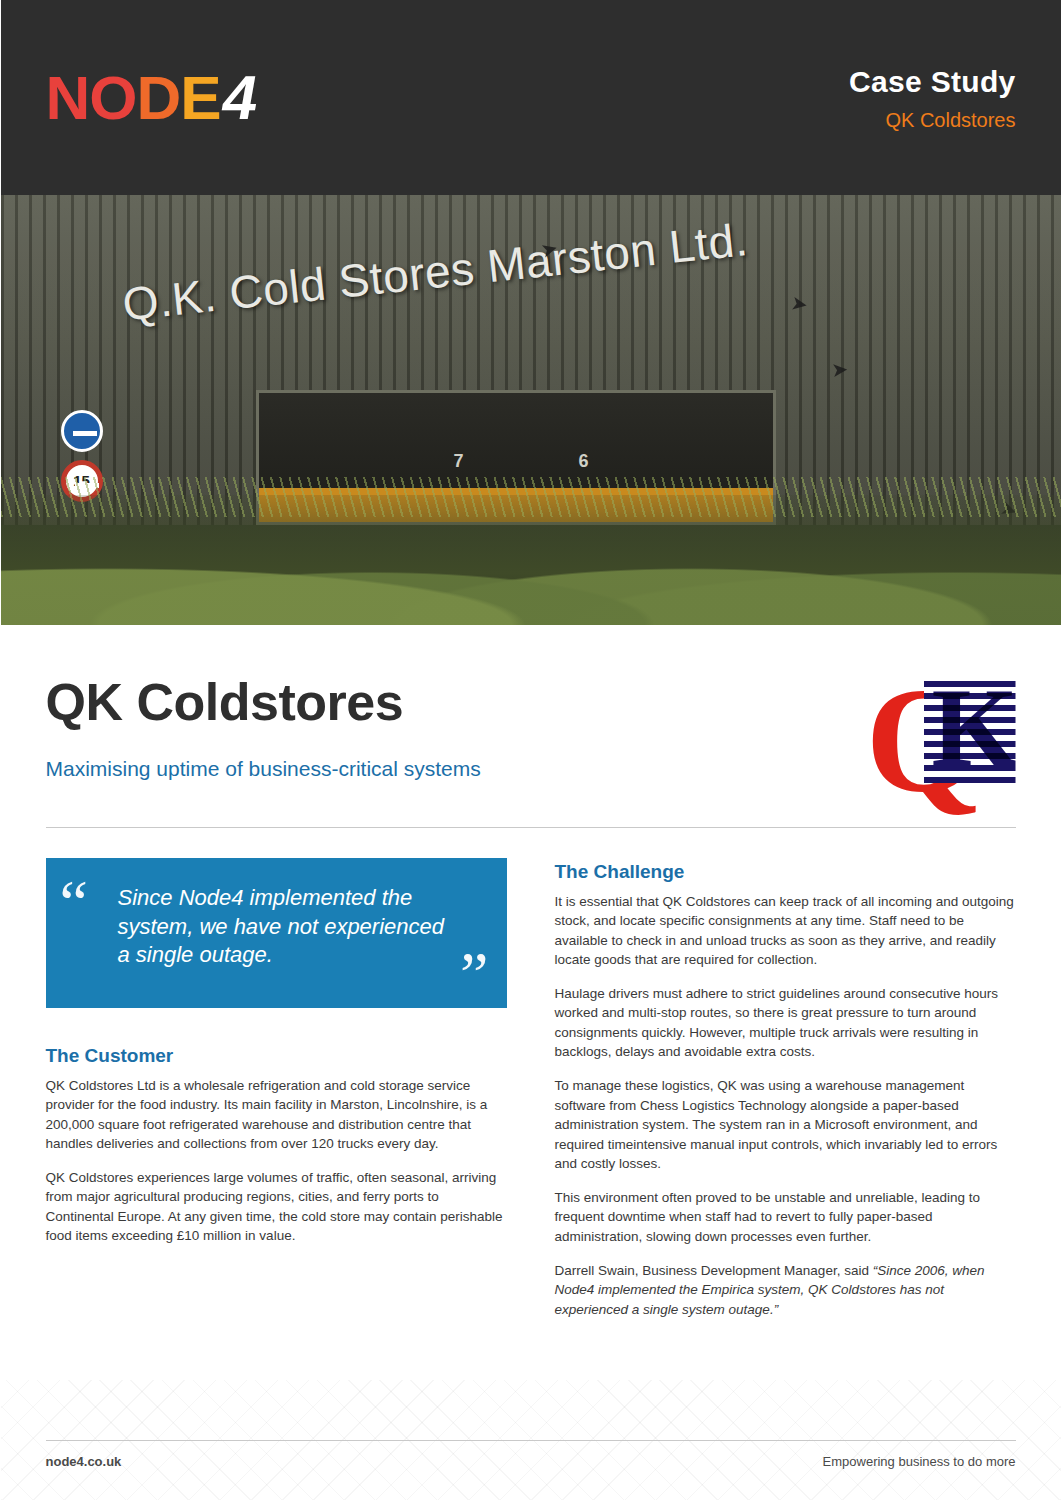NODE 4
Case Study
QK Coldstores
Q.K. Cold Stores Marston Ltd.
7
6
15
➤
➤
➤
➤
QK Coldstores
Maximising uptime of business-critical systems
Q
“
Since Node4 implemented the system, we have not experienced a single outage.
”
The Customer
QK Coldstores Ltd is a wholesale refrigeration and cold storage service provider for the food industry. Its main facility in Marston, Lincolnshire, is a 200,000 square foot refrigerated warehouse and distribution centre that handles deliveries and collections from over 120 trucks every day.
QK Coldstores experiences large volumes of traffic, often seasonal, arriving from major agricultural producing regions, cities, and ferry ports to Continental Europe. At any given time, the cold store may contain perishable food items exceeding £10 million in value.
The Challenge
It is essential that QK Coldstores can keep track of all incoming and outgoing stock, and locate specific consignments at any time. Staff need to be available to check in and unload trucks as soon as they arrive, and readily locate goods that are required for collection.
Haulage drivers must adhere to strict guidelines around consecutive hours worked and multi-stop routes, so there is great pressure to turn around consignments quickly. However, multiple truck arrivals were resulting in backlogs, delays and avoidable extra costs.
To manage these logistics, QK was using a warehouse management software from Chess Logistics Technology alongside a paper-based administration system. The system ran in a Microsoft environment, and required timeintensive manual input controls, which invariably led to errors and costly losses.
This environment often proved to be unstable and unreliable, leading to frequent downtime when staff had to revert to fully paper-based administration, slowing down processes even further.
Darrell Swain, Business Development Manager, said “Since 2006, when Node4 implemented the Empirica system, QK Coldstores has not experienced a single system outage.”
node4.co.uk
Empowering business to do more